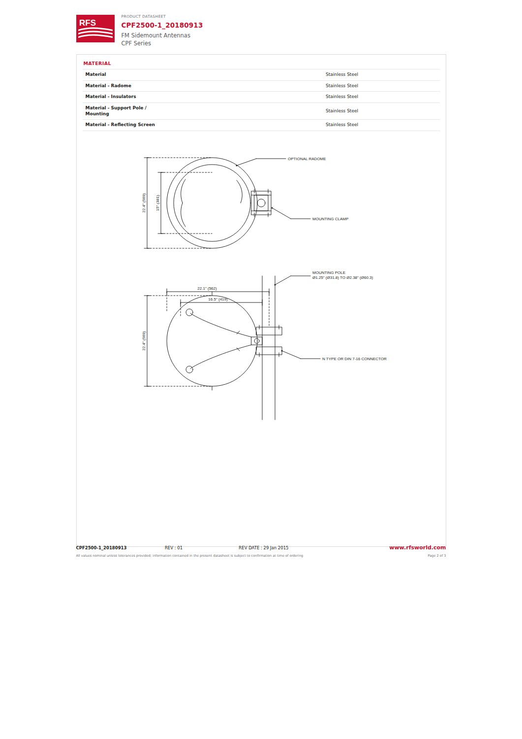RFS
PRODUCT DATASHEET
CPF2500-1_20180913
FM Sidemount Antennas
CPF Series
MATERIAL
| Material | | Stainless Steel |
| Material - Radome | | Stainless Steel |
| Material - Insulators | | Stainless Steel |
| Material - Support Pole / Mounting | | Stainless Steel |
| Material - Reflecting Screen | | Stainless Steel |
OPTIONAL RADOME MOUNTING CLAMP MOUNTING POLE Ø1.25" (Ø31.8) TO Ø2.38" (Ø60.3) N TYPE OR DIN 7-16 CONNECTOR 22.1" (562) 16.5" (419) 22.4" (569) 15" (381) 22.4" (569)
CPF2500-1_20180913
REV : 01
REV DATE : 29 Jan 2015
www.rfsworld.com
All values nominal unless tolerances provided; information contained in the present datasheet is subject to confirmation at time of ordering
Page 2 of 3